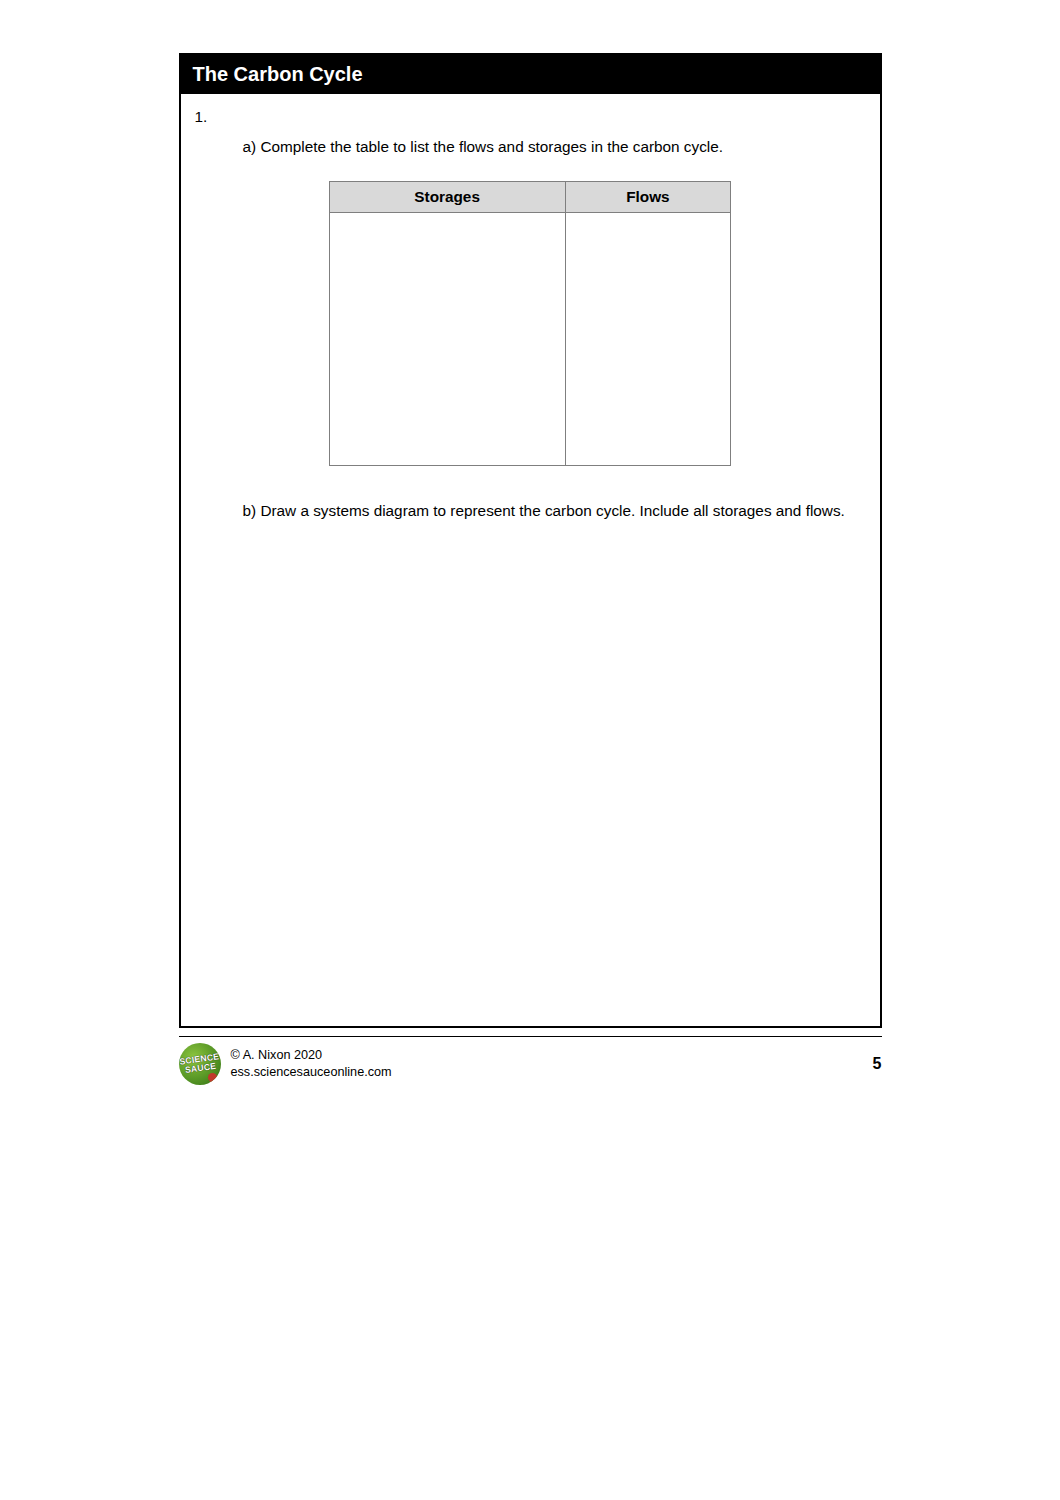The Carbon Cycle
1.
a) Complete the table to list the flows and storages in the carbon cycle.
| Storages | Flows |
| --- | --- |
b) Draw a systems diagram to represent the carbon cycle. Include all storages and flows.
SCIENCE
SAUCE
© A. Nixon 2020
ess.sciencesauceonline.com
5